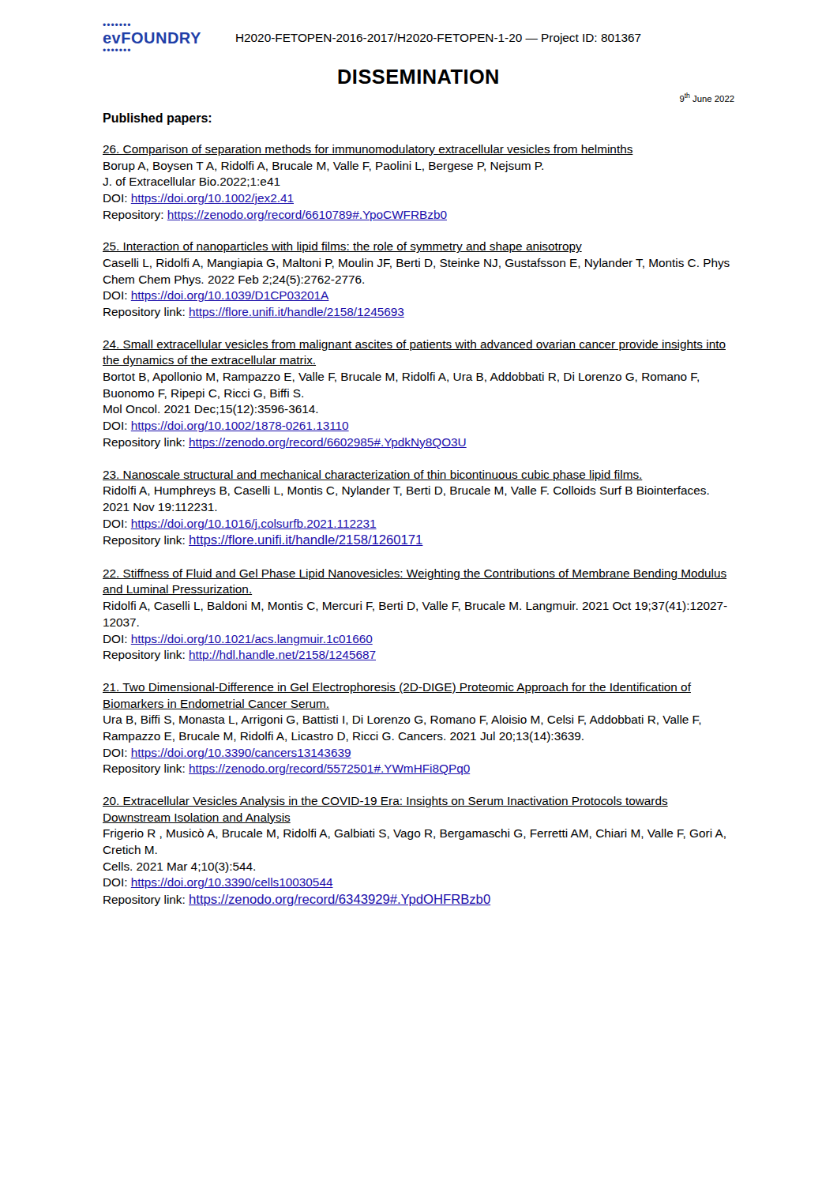••••••• ev FOUNDRY •••••••
H2020-FETOPEN-2016-2017/H2020-FETOPEN-1-20 — Project ID: 801367
DISSEMINATION
9th June 2022
Published papers:
26. Comparison of separation methods for immunomodulatory extracellular vesicles from helminths
Borup A, Boysen T A, Ridolfi A, Brucale M, Valle F, Paolini L, Bergese P, Nejsum P.
J. of Extracellular Bio.2022;1:e41
DOI: https://doi.org/10.1002/jex2.41
Repository: https://zenodo.org/record/6610789#.YpoCWFRBzb0
25. Interaction of nanoparticles with lipid films: the role of symmetry and shape anisotropy
Caselli L, Ridolfi A, Mangiapia G, Maltoni P, Moulin JF, Berti D, Steinke NJ, Gustafsson E, Nylander T, Montis C. Phys Chem Chem Phys. 2022 Feb 2;24(5):2762-2776.
DOI: https://doi.org/10.1039/D1CP03201A
Repository link: https://flore.unifi.it/handle/2158/1245693
24. Small extracellular vesicles from malignant ascites of patients with advanced ovarian cancer provide insights into the dynamics of the extracellular matrix.
Bortot B, Apollonio M, Rampazzo E, Valle F, Brucale M, Ridolfi A, Ura B, Addobbati R, Di Lorenzo G, Romano F, Buonomo F, Ripepi C, Ricci G, Biffi S.
Mol Oncol. 2021 Dec;15(12):3596-3614.
DOI: https://doi.org/10.1002/1878-0261.13110
Repository link: https://zenodo.org/record/6602985#.YpdkNy8QO3U
23. Nanoscale structural and mechanical characterization of thin bicontinuous cubic phase lipid films.
Ridolfi A, Humphreys B, Caselli L, Montis C, Nylander T, Berti D, Brucale M, Valle F. Colloids Surf B Biointerfaces. 2021 Nov 19:112231.
DOI: https://doi.org/10.1016/j.colsurfb.2021.112231
Repository link: https://flore.unifi.it/handle/2158/1260171
22. Stiffness of Fluid and Gel Phase Lipid Nanovesicles: Weighting the Contributions of Membrane Bending Modulus and Luminal Pressurization.
Ridolfi A, Caselli L, Baldoni M, Montis C, Mercuri F, Berti D, Valle F, Brucale M. Langmuir. 2021 Oct 19;37(41):12027-12037.
DOI: https://doi.org/10.1021/acs.langmuir.1c01660
Repository link: http://hdl.handle.net/2158/1245687
21. Two Dimensional-Difference in Gel Electrophoresis (2D-DIGE) Proteomic Approach for the Identification of Biomarkers in Endometrial Cancer Serum.
Ura B, Biffi S, Monasta L, Arrigoni G, Battisti I, Di Lorenzo G, Romano F, Aloisio M, Celsi F, Addobbati R, Valle F, Rampazzo E, Brucale M, Ridolfi A, Licastro D, Ricci G. Cancers. 2021 Jul 20;13(14):3639.
DOI: https://doi.org/10.3390/cancers13143639
Repository link: https://zenodo.org/record/5572501#.YWmHFi8QPq0
20. Extracellular Vesicles Analysis in the COVID-19 Era: Insights on Serum Inactivation Protocols towards Downstream Isolation and Analysis
Frigerio R , Musicò A, Brucale M, Ridolfi A, Galbiati S, Vago R, Bergamaschi G, Ferretti AM, Chiari M, Valle F, Gori A, Cretich M.
Cells. 2021 Mar 4;10(3):544.
DOI: https://doi.org/10.3390/cells10030544
Repository link: https://zenodo.org/record/6343929#.YpdOHFRBzb0